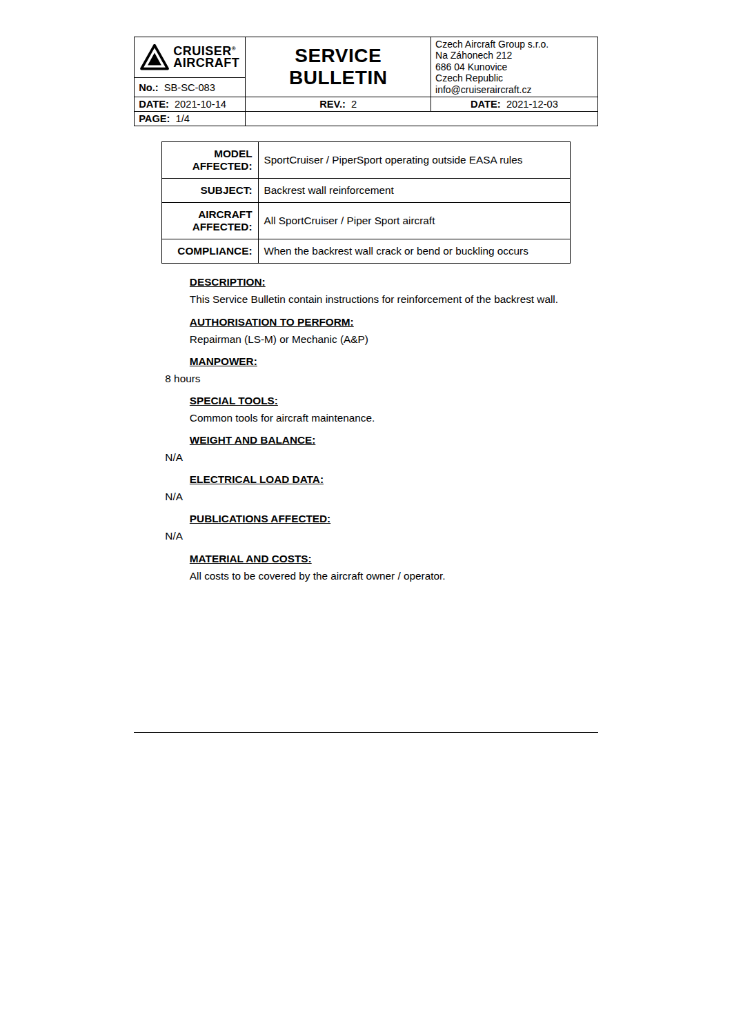| CRUISER ® AIRCRAFT | SERVICE BULLETIN | Czech Aircraft Group s.r.o. Na Záhonech 212 686 04 Kunovice Czech Republic info@cruiseraircraft.cz |
| No.: SB-SC-083 |
| DATE: 2021-10-14 | REV.: 2 | DATE: 2021-12-03 |
| PAGE: 1/4 | |
| MODEL AFFECTED: | SportCruiser / PiperSport operating outside EASA rules |
| SUBJECT: | Backrest wall reinforcement |
| AIRCRAFT AFFECTED: | All SportCruiser / Piper Sport aircraft |
| COMPLIANCE: | When the backrest wall crack or bend or buckling occurs |
DESCRIPTION:
This Service Bulletin contain instructions for reinforcement of the backrest wall.
AUTHORISATION TO PERFORM:
Repairman (LS-M) or Mechanic (A&P)
MANPOWER:
8 hours
SPECIAL TOOLS:
Common tools for aircraft maintenance.
WEIGHT AND BALANCE:
N/A
ELECTRICAL LOAD DATA:
N/A
PUBLICATIONS AFFECTED:
N/A
MATERIAL AND COSTS:
All costs to be covered by the aircraft owner / operator.